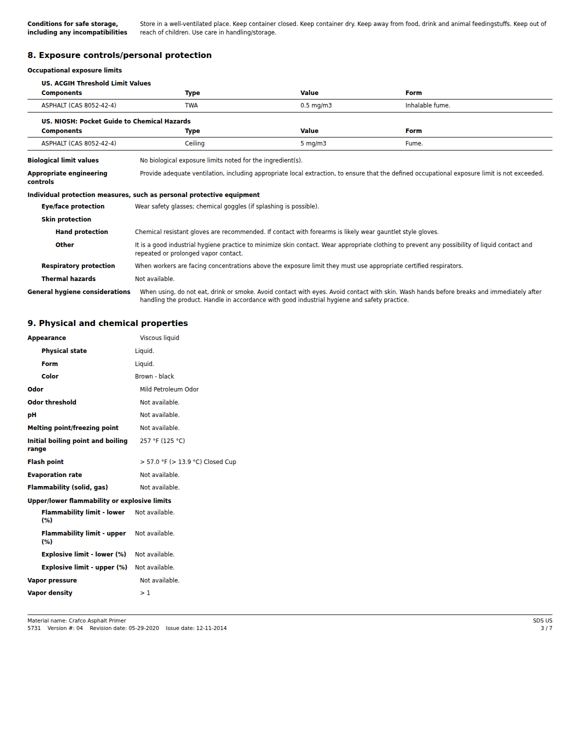Conditions for safe storage, including any incompatibilities
Store in a well-ventilated place. Keep container closed. Keep container dry. Keep away from food, drink and animal feedingstuffs. Keep out of reach of children. Use care in handling/storage.
8. Exposure controls/personal protection
Occupational exposure limits
US. ACGIH Threshold Limit Values
| Components | Type | Value | Form |
| --- | --- | --- | --- |
| ASPHALT (CAS 8052-42-4) | TWA | 0.5 mg/m3 | Inhalable fume. |
US. NIOSH: Pocket Guide to Chemical Hazards
| Components | Type | Value | Form |
| --- | --- | --- | --- |
| ASPHALT (CAS 8052-42-4) | Ceiling | 5 mg/m3 | Fume. |
Biological limit values
No biological exposure limits noted for the ingredient(s).
Appropriate engineering controls
Provide adequate ventilation, including appropriate local extraction, to ensure that the defined occupational exposure limit is not exceeded.
Individual protection measures, such as personal protective equipment
Eye/face protection
Wear safety glasses; chemical goggles (if splashing is possible).
Skin protection
Hand protection
Chemical resistant gloves are recommended. If contact with forearms is likely wear gauntlet style gloves.
Other
It is a good industrial hygiene practice to minimize skin contact. Wear appropriate clothing to prevent any possibility of liquid contact and repeated or prolonged vapor contact.
Respiratory protection
When workers are facing concentrations above the exposure limit they must use appropriate certified respirators.
Thermal hazards
Not available.
General hygiene considerations
When using, do not eat, drink or smoke. Avoid contact with eyes. Avoid contact with skin. Wash hands before breaks and immediately after handling the product. Handle in accordance with good industrial hygiene and safety practice.
9. Physical and chemical properties
Appearance
Viscous liquid
Physical state
Liquid.
Form
Liquid.
Color
Brown - black
Odor
Mild Petroleum Odor
Odor threshold
Not available.
pH
Not available.
Melting point/freezing point
Not available.
Initial boiling point and boiling range
257 °F (125 °C)
Flash point
> 57.0 °F (> 13.9 °C) Closed Cup
Evaporation rate
Not available.
Flammability (solid, gas)
Not available.
Upper/lower flammability or explosive limits
Flammability limit - lower (%)
Not available.
Flammability limit - upper (%)
Not available.
Explosive limit - lower (%)
Not available.
Explosive limit - upper (%)
Not available.
Vapor pressure
Not available.
Vapor density
> 1
Material name: Crafco Asphalt Primer
5731 Version #: 04 Revision date: 05-29-2020 Issue date: 12-11-2014
SDS US
3 / 7